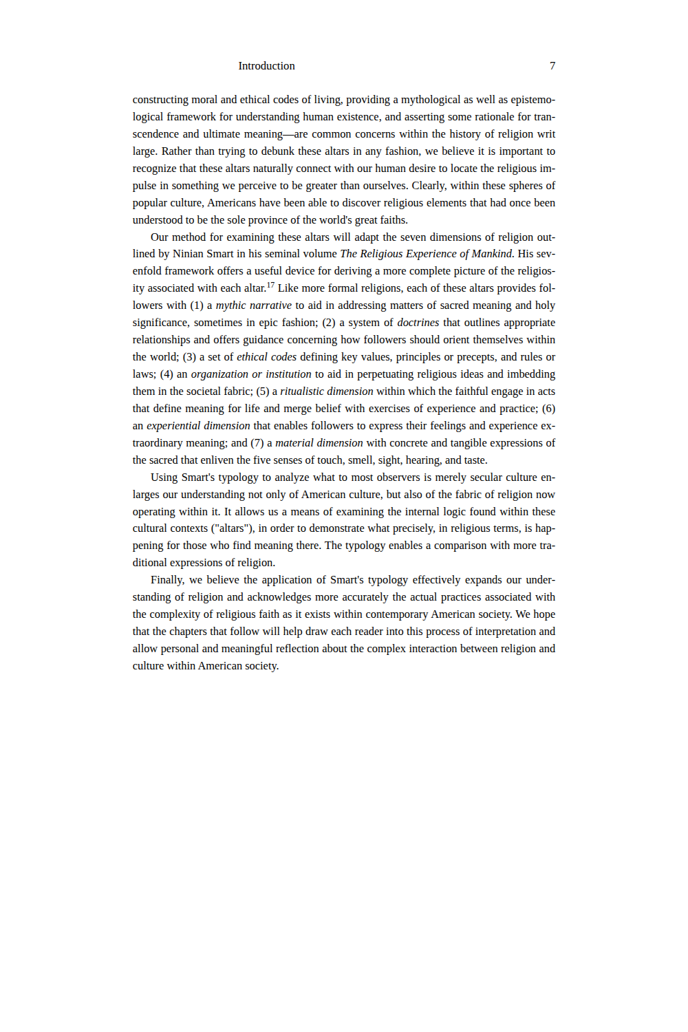Introduction 7
constructing moral and ethical codes of living, providing a mythological as well as epistemological framework for understanding human existence, and asserting some rationale for transcendence and ultimate meaning—are common concerns within the history of religion writ large. Rather than trying to debunk these altars in any fashion, we believe it is important to recognize that these altars naturally connect with our human desire to locate the religious impulse in something we perceive to be greater than ourselves. Clearly, within these spheres of popular culture, Americans have been able to discover religious elements that had once been understood to be the sole province of the world's great faiths.
Our method for examining these altars will adapt the seven dimensions of religion outlined by Ninian Smart in his seminal volume The Religious Experience of Mankind. His sevenfold framework offers a useful device for deriving a more complete picture of the religiosity associated with each altar.17 Like more formal religions, each of these altars provides followers with (1) a mythic narrative to aid in addressing matters of sacred meaning and holy significance, sometimes in epic fashion; (2) a system of doctrines that outlines appropriate relationships and offers guidance concerning how followers should orient themselves within the world; (3) a set of ethical codes defining key values, principles or precepts, and rules or laws; (4) an organization or institution to aid in perpetuating religious ideas and imbedding them in the societal fabric; (5) a ritualistic dimension within which the faithful engage in acts that define meaning for life and merge belief with exercises of experience and practice; (6) an experiential dimension that enables followers to express their feelings and experience extraordinary meaning; and (7) a material dimension with concrete and tangible expressions of the sacred that enliven the five senses of touch, smell, sight, hearing, and taste.
Using Smart's typology to analyze what to most observers is merely secular culture enlarges our understanding not only of American culture, but also of the fabric of religion now operating within it. It allows us a means of examining the internal logic found within these cultural contexts ("altars"), in order to demonstrate what precisely, in religious terms, is happening for those who find meaning there. The typology enables a comparison with more traditional expressions of religion.
Finally, we believe the application of Smart's typology effectively expands our understanding of religion and acknowledges more accurately the actual practices associated with the complexity of religious faith as it exists within contemporary American society. We hope that the chapters that follow will help draw each reader into this process of interpretation and allow personal and meaningful reflection about the complex interaction between religion and culture within American society.